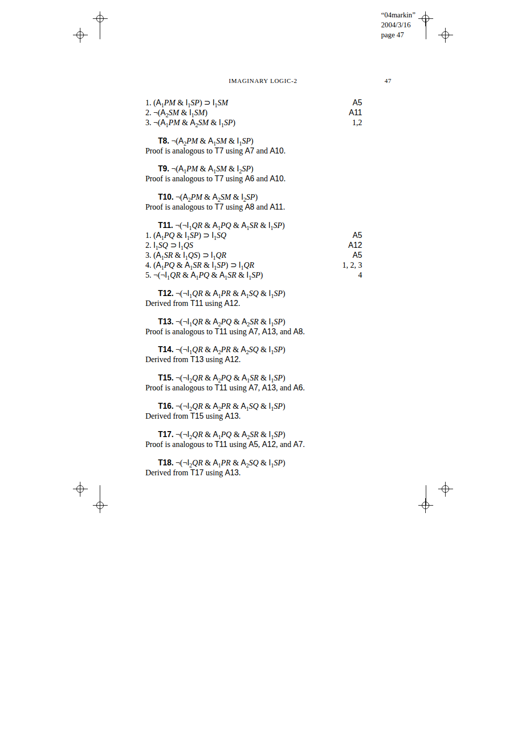“04markin”
2004/3/16
page 47
IMAGINARY LOGIC-2 47
1. (A1PM & I1SP) ⊃ I1SMA5
2. ¬(A2SM & I1SM)A11
3. ¬(A1PM & A2SM & I1SP)1,2
T8. ¬(A2PM & A1SM & I1SP)
Proof is analogous to T7 using A7 and A10.
T9. ¬(A1PM & A1SM & I2SP)
Proof is analogous to T7 using A6 and A10.
T10. ¬(A2PM & A2SM & I2SP)
Proof is analogous to T7 using A8 and A11.
T11. ¬(¬I1QR & A1PQ & A1SR & I1SP)
1. (A1PQ & I1SP) ⊃ I1SQA5
2. I1SQ ⊃ I1QSA12
3. (A1SR & I1QS) ⊃ I1QRA5
4. (A1PQ & A1SR & I1SP) ⊃ I1QR1, 2, 3
5. ¬(¬I1QR & A1PQ & A1SR & I1SP)4
T12. ¬(¬I1QR & A1PR & A1SQ & I1SP)
Derived from T11 using A12.
T13. ¬(¬I1QR & A2PQ & A2SR & I1SP)
Proof is analogous to T11 using A7, A13, and A8.
T14. ¬(¬I1QR & A2PR & A2SQ & I1SP)
Derived from T13 using A12.
T15. ¬(¬I2QR & A2PQ & A1SR & I1SP)
Proof is analogous to T11 using A7, A13, and A6.
T16. ¬(¬I2QR & A2PR & A1SQ & I1SP)
Derived from T15 using A13.
T17. ¬(¬I2QR & A1PQ & A2SR & I1SP)
Proof is analogous to T11 using A5, A12, and A7.
T18. ¬(¬I2QR & A1PR & A2SQ & I1SP)
Derived from T17 using A13.